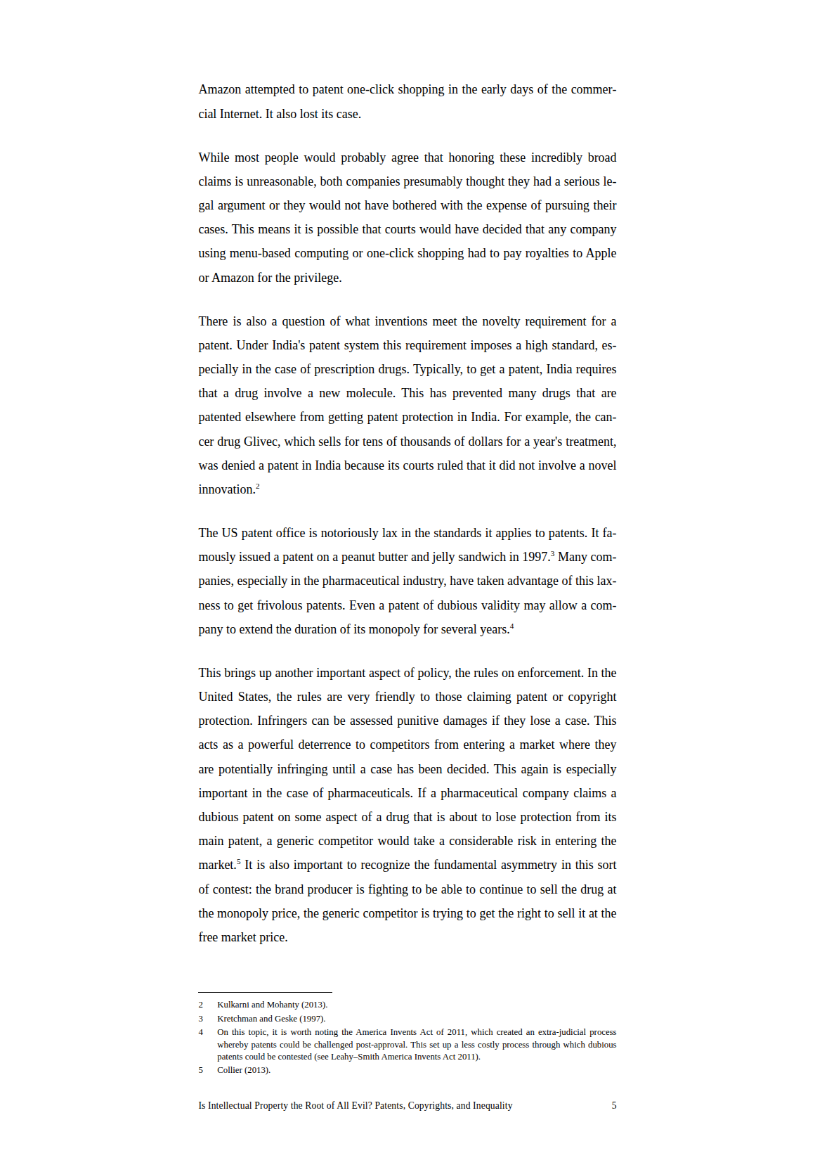Amazon attempted to patent one-click shopping in the early days of the commercial Internet. It also lost its case.
While most people would probably agree that honoring these incredibly broad claims is unreasonable, both companies presumably thought they had a serious legal argument or they would not have bothered with the expense of pursuing their cases. This means it is possible that courts would have decided that any company using menu-based computing or one-click shopping had to pay royalties to Apple or Amazon for the privilege.
There is also a question of what inventions meet the novelty requirement for a patent. Under India's patent system this requirement imposes a high standard, especially in the case of prescription drugs. Typically, to get a patent, India requires that a drug involve a new molecule. This has prevented many drugs that are patented elsewhere from getting patent protection in India. For example, the cancer drug Glivec, which sells for tens of thousands of dollars for a year's treatment, was denied a patent in India because its courts ruled that it did not involve a novel innovation.2
The US patent office is notoriously lax in the standards it applies to patents. It famously issued a patent on a peanut butter and jelly sandwich in 1997.3 Many companies, especially in the pharmaceutical industry, have taken advantage of this laxness to get frivolous patents. Even a patent of dubious validity may allow a company to extend the duration of its monopoly for several years.4
This brings up another important aspect of policy, the rules on enforcement. In the United States, the rules are very friendly to those claiming patent or copyright protection. Infringers can be assessed punitive damages if they lose a case. This acts as a powerful deterrence to competitors from entering a market where they are potentially infringing until a case has been decided. This again is especially important in the case of pharmaceuticals. If a pharmaceutical company claims a dubious patent on some aspect of a drug that is about to lose protection from its main patent, a generic competitor would take a considerable risk in entering the market.5 It is also important to recognize the fundamental asymmetry in this sort of contest: the brand producer is fighting to be able to continue to sell the drug at the monopoly price, the generic competitor is trying to get the right to sell it at the free market price.
2 Kulkarni and Mohanty (2013).
3 Kretchman and Geske (1997).
4 On this topic, it is worth noting the America Invents Act of 2011, which created an extra-judicial process whereby patents could be challenged post-approval. This set up a less costly process through which dubious patents could be contested (see Leahy–Smith America Invents Act 2011).
5 Collier (2013).
Is Intellectual Property the Root of All Evil? Patents, Copyrights, and Inequality 5